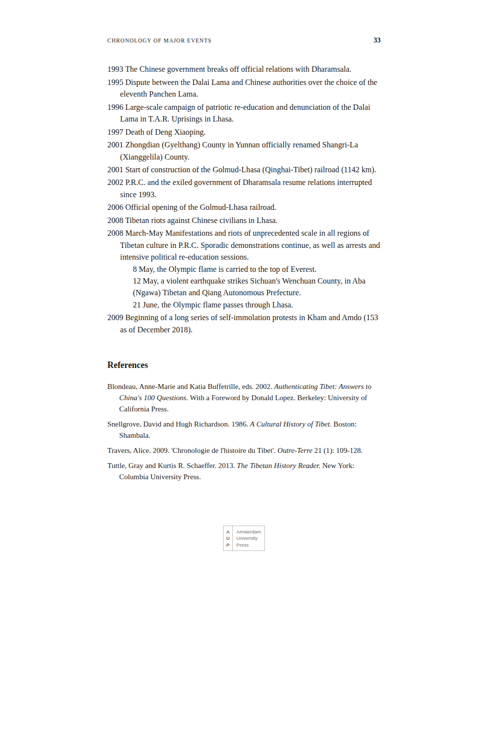Chronology of Major Events 33
1993 The Chinese government breaks off official relations with Dharamsala.
1995 Dispute between the Dalai Lama and Chinese authorities over the choice of the eleventh Panchen Lama.
1996 Large-scale campaign of patriotic re-education and denunciation of the Dalai Lama in T.A.R. Uprisings in Lhasa.
1997 Death of Deng Xiaoping.
2001 Zhongdian (Gyelthang) County in Yunnan officially renamed Shangri-La (Xianggelila) County.
2001 Start of construction of the Golmud-Lhasa (Qinghai-Tibet) railroad (1142 km).
2002 P.R.C. and the exiled government of Dharamsala resume relations interrupted since 1993.
2006 Official opening of the Golmud-Lhasa railroad.
2008 Tibetan riots against Chinese civilians in Lhasa.
2008 March-May Manifestations and riots of unprecedented scale in all regions of Tibetan culture in P.R.C. Sporadic demonstrations continue, as well as arrests and intensive political re-education sessions.
8 May, the Olympic flame is carried to the top of Everest.
12 May, a violent earthquake strikes Sichuan's Wenchuan County, in Aba (Ngawa) Tibetan and Qiang Autonomous Prefecture.
21 June, the Olympic flame passes through Lhasa.
2009 Beginning of a long series of self-immolation protests in Kham and Amdo (153 as of December 2018).
References
Blondeau, Anne-Marie and Katia Buffetrille, eds. 2002. Authenticating Tibet: Answers to China's 100 Questions. With a Foreword by Donald Lopez. Berkeley: University of California Press.
Snellgrove, David and Hugh Richardson. 1986. A Cultural History of Tibet. Boston: Shambala.
Travers, Alice. 2009. 'Chronologie de l'histoire du Tibet'. Outre-Terre 21 (1): 109-128.
Tuttle, Gray and Kurtis R. Schaeffer. 2013. The Tibetan History Reader. New York: Columbia University Press.
A
U
P
Amsterdam
University
Press